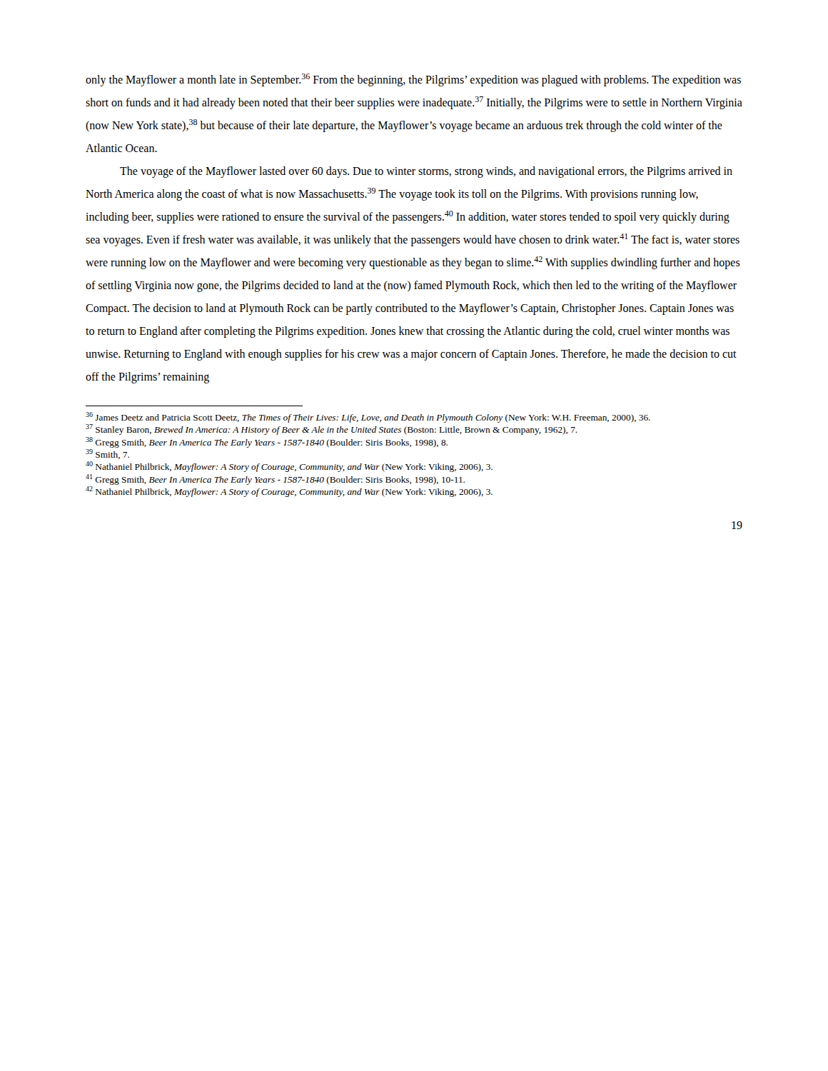only the Mayflower a month late in September.36 From the beginning, the Pilgrims’ expedition was plagued with problems. The expedition was short on funds and it had already been noted that their beer supplies were inadequate.37 Initially, the Pilgrims were to settle in Northern Virginia (now New York state),38 but because of their late departure, the Mayflower’s voyage became an arduous trek through the cold winter of the Atlantic Ocean.
The voyage of the Mayflower lasted over 60 days. Due to winter storms, strong winds, and navigational errors, the Pilgrims arrived in North America along the coast of what is now Massachusetts.39 The voyage took its toll on the Pilgrims. With provisions running low, including beer, supplies were rationed to ensure the survival of the passengers.40 In addition, water stores tended to spoil very quickly during sea voyages. Even if fresh water was available, it was unlikely that the passengers would have chosen to drink water.41 The fact is, water stores were running low on the Mayflower and were becoming very questionable as they began to slime.42 With supplies dwindling further and hopes of settling Virginia now gone, the Pilgrims decided to land at the (now) famed Plymouth Rock, which then led to the writing of the Mayflower Compact. The decision to land at Plymouth Rock can be partly contributed to the Mayflower’s Captain, Christopher Jones. Captain Jones was to return to England after completing the Pilgrims expedition. Jones knew that crossing the Atlantic during the cold, cruel winter months was unwise. Returning to England with enough supplies for his crew was a major concern of Captain Jones. Therefore, he made the decision to cut off the Pilgrims’ remaining
36 James Deetz and Patricia Scott Deetz, The Times of Their Lives: Life, Love, and Death in Plymouth Colony (New York: W.H. Freeman, 2000), 36.
37 Stanley Baron, Brewed In America: A History of Beer & Ale in the United States (Boston: Little, Brown & Company, 1962), 7.
38 Gregg Smith, Beer In America The Early Years - 1587-1840 (Boulder: Siris Books, 1998), 8.
39 Smith, 7.
40 Nathaniel Philbrick, Mayflower: A Story of Courage, Community, and War (New York: Viking, 2006), 3.
41 Gregg Smith, Beer In America The Early Years - 1587-1840 (Boulder: Siris Books, 1998), 10-11.
42 Nathaniel Philbrick, Mayflower: A Story of Courage, Community, and War (New York: Viking, 2006), 3.
19